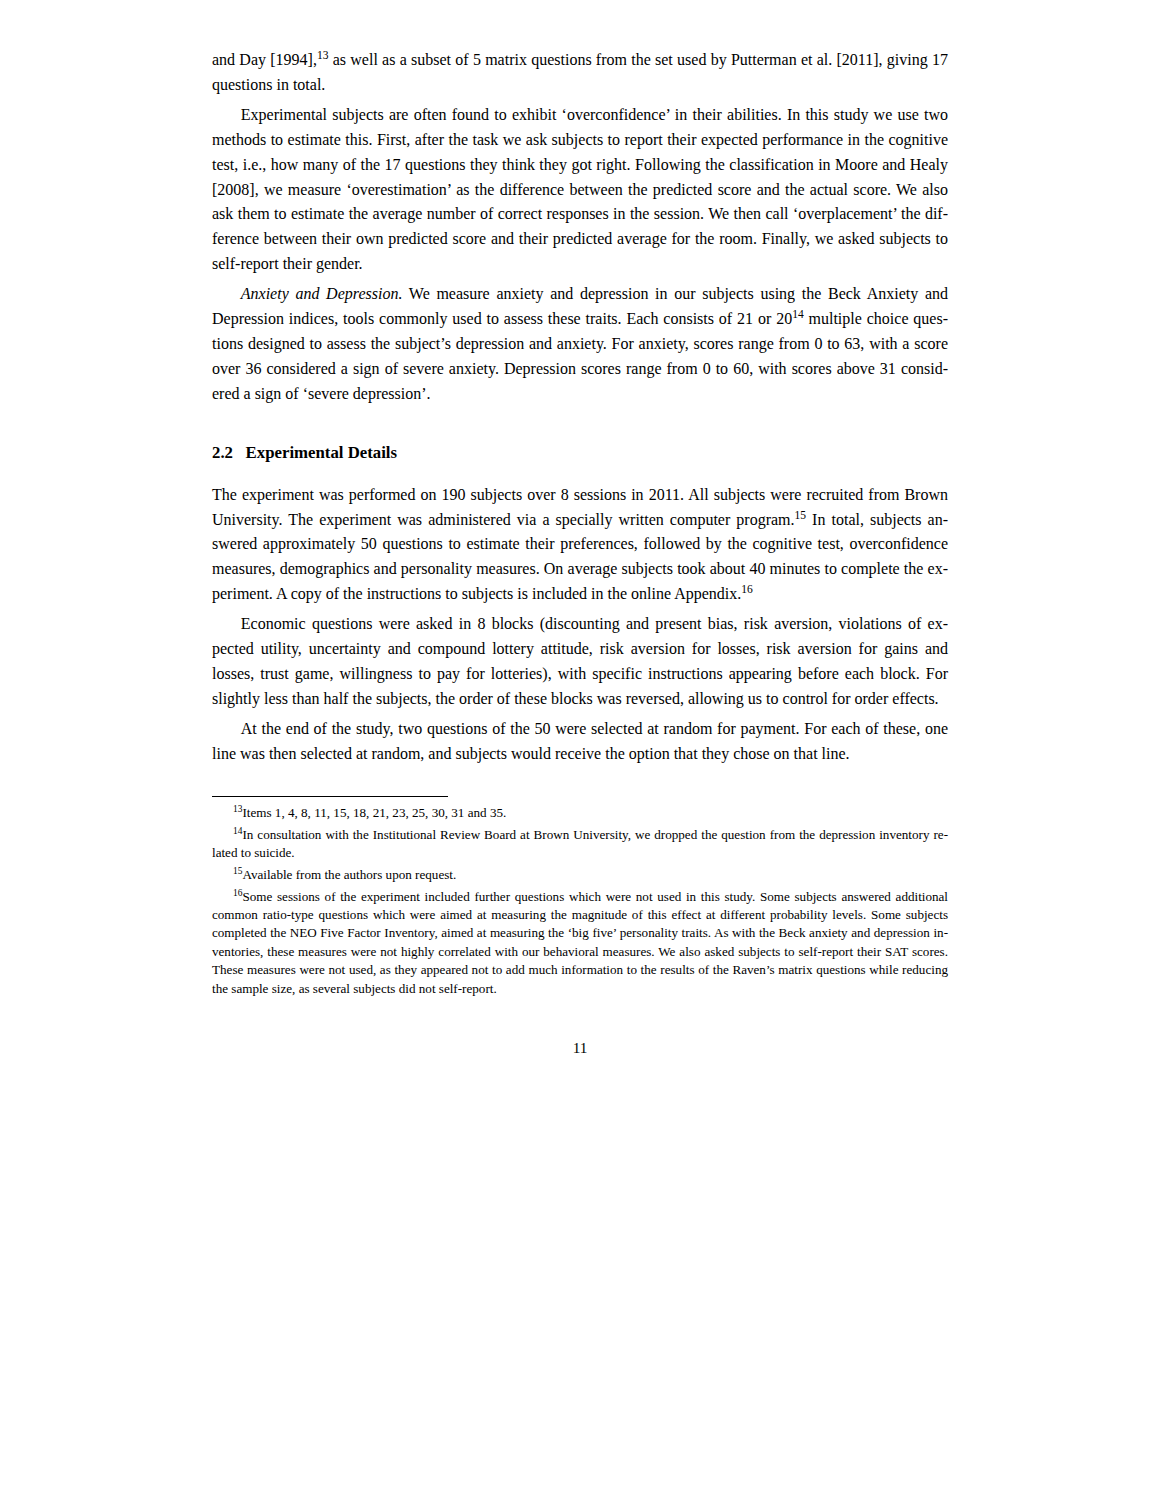and Day [1994],13 as well as a subset of 5 matrix questions from the set used by Putterman et al. [2011], giving 17 questions in total.
Experimental subjects are often found to exhibit ‘overconfidence’ in their abilities. In this study we use two methods to estimate this. First, after the task we ask subjects to report their expected performance in the cognitive test, i.e., how many of the 17 questions they think they got right. Following the classification in Moore and Healy [2008], we measure ‘overestimation’ as the difference between the predicted score and the actual score. We also ask them to estimate the average number of correct responses in the session. We then call ‘overplacement’ the difference between their own predicted score and their predicted average for the room. Finally, we asked subjects to self-report their gender.
Anxiety and Depression. We measure anxiety and depression in our subjects using the Beck Anxiety and Depression indices, tools commonly used to assess these traits. Each consists of 21 or 2014 multiple choice questions designed to assess the subject’s depression and anxiety. For anxiety, scores range from 0 to 63, with a score over 36 considered a sign of severe anxiety. Depression scores range from 0 to 60, with scores above 31 considered a sign of ‘severe depression’.
2.2 Experimental Details
The experiment was performed on 190 subjects over 8 sessions in 2011. All subjects were recruited from Brown University. The experiment was administered via a specially written computer program.15 In total, subjects answered approximately 50 questions to estimate their preferences, followed by the cognitive test, overconfidence measures, demographics and personality measures. On average subjects took about 40 minutes to complete the experiment. A copy of the instructions to subjects is included in the online Appendix.16
Economic questions were asked in 8 blocks (discounting and present bias, risk aversion, violations of expected utility, uncertainty and compound lottery attitude, risk aversion for losses, risk aversion for gains and losses, trust game, willingness to pay for lotteries), with specific instructions appearing before each block. For slightly less than half the subjects, the order of these blocks was reversed, allowing us to control for order effects.
At the end of the study, two questions of the 50 were selected at random for payment. For each of these, one line was then selected at random, and subjects would receive the option that they chose on that line.
13Items 1, 4, 8, 11, 15, 18, 21, 23, 25, 30, 31 and 35.
14In consultation with the Institutional Review Board at Brown University, we dropped the question from the depression inventory related to suicide.
15Available from the authors upon request.
16Some sessions of the experiment included further questions which were not used in this study. Some subjects answered additional common ratio-type questions which were aimed at measuring the magnitude of this effect at different probability levels. Some subjects completed the NEO Five Factor Inventory, aimed at measuring the ‘big five’ personality traits. As with the Beck anxiety and depression inventories, these measures were not highly correlated with our behavioral measures. We also asked subjects to self-report their SAT scores. These measures were not used, as they appeared not to add much information to the results of the Raven’s matrix questions while reducing the sample size, as several subjects did not self-report.
11